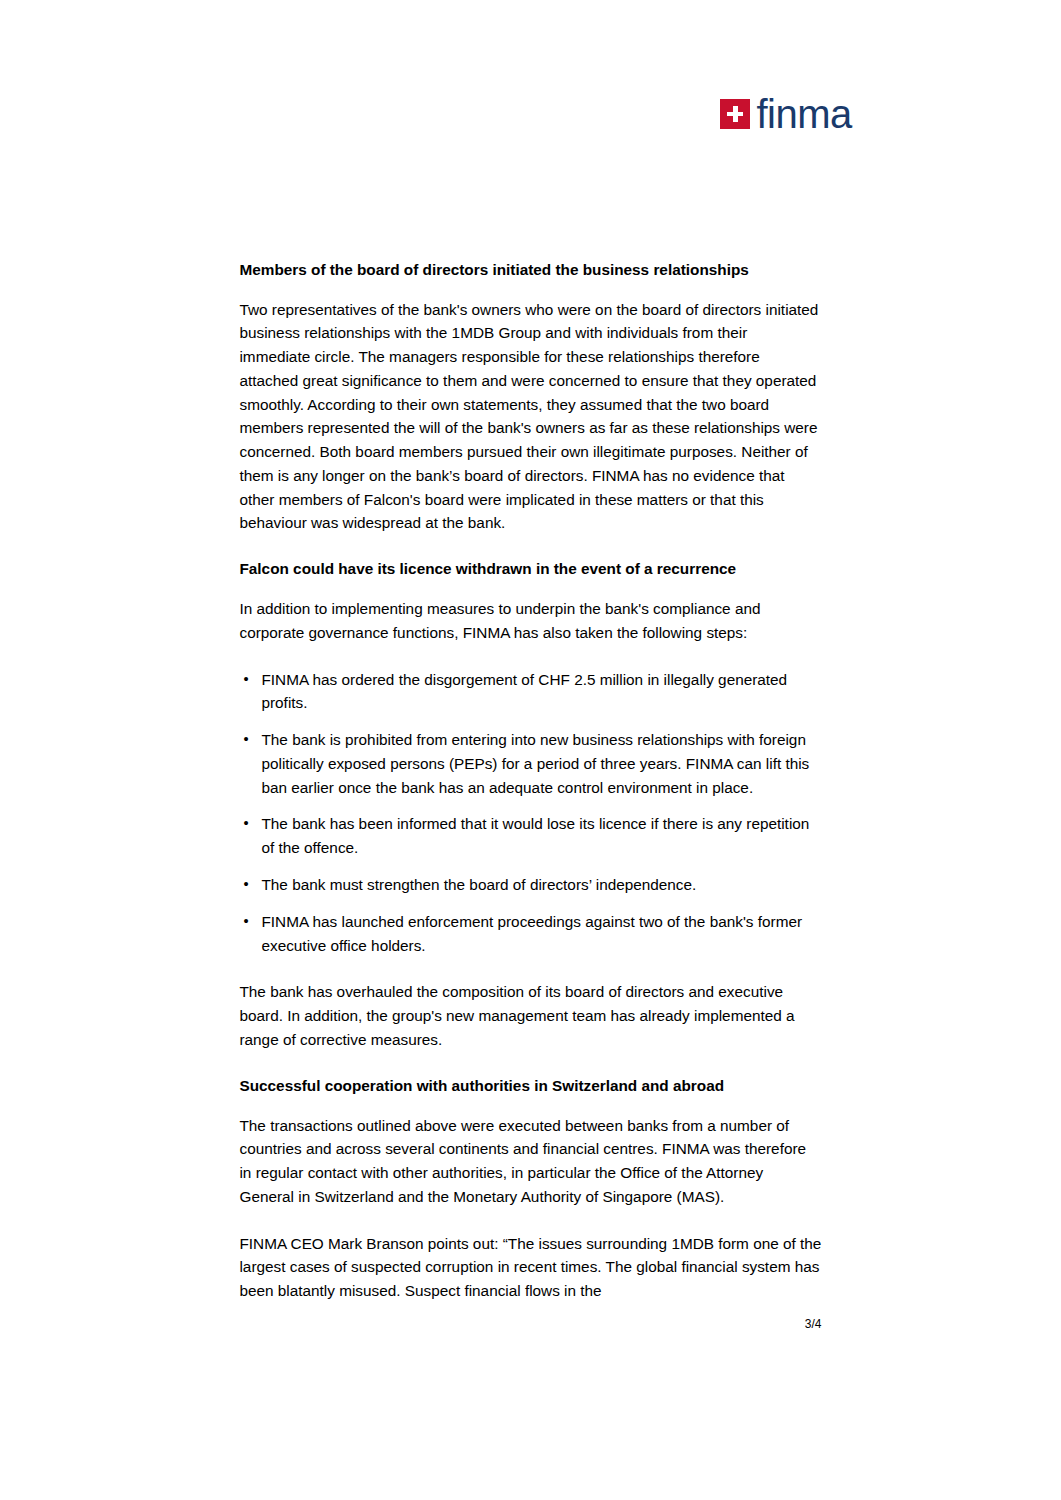finma
Members of the board of directors initiated the business relationships
Two representatives of the bank's owners who were on the board of directors initiated business relationships with the 1MDB Group and with individuals from their immediate circle. The managers responsible for these relationships therefore attached great significance to them and were concerned to ensure that they operated smoothly. According to their own statements, they assumed that the two board members represented the will of the bank's owners as far as these relationships were concerned. Both board members pursued their own illegitimate purposes. Neither of them is any longer on the bank’s board of directors. FINMA has no evidence that other members of Falcon's board were implicated in these matters or that this behaviour was widespread at the bank.
Falcon could have its licence withdrawn in the event of a recurrence
In addition to implementing measures to underpin the bank's compliance and corporate governance functions, FINMA has also taken the following steps:
FINMA has ordered the disgorgement of CHF 2.5 million in illegally generated profits.
The bank is prohibited from entering into new business relationships with foreign politically exposed persons (PEPs) for a period of three years. FINMA can lift this ban earlier once the bank has an adequate control environment in place.
The bank has been informed that it would lose its licence if there is any repetition of the offence.
The bank must strengthen the board of directors’ independence.
FINMA has launched enforcement proceedings against two of the bank's former executive office holders.
The bank has overhauled the composition of its board of directors and executive board. In addition, the group's new management team has already implemented a range of corrective measures.
Successful cooperation with authorities in Switzerland and abroad
The transactions outlined above were executed between banks from a number of countries and across several continents and financial centres. FINMA was therefore in regular contact with other authorities, in particular the Office of the Attorney General in Switzerland and the Monetary Authority of Singapore (MAS).
FINMA CEO Mark Branson points out: “The issues surrounding 1MDB form one of the largest cases of suspected corruption in recent times. The global financial system has been blatantly misused. Suspect financial flows in the
3/4